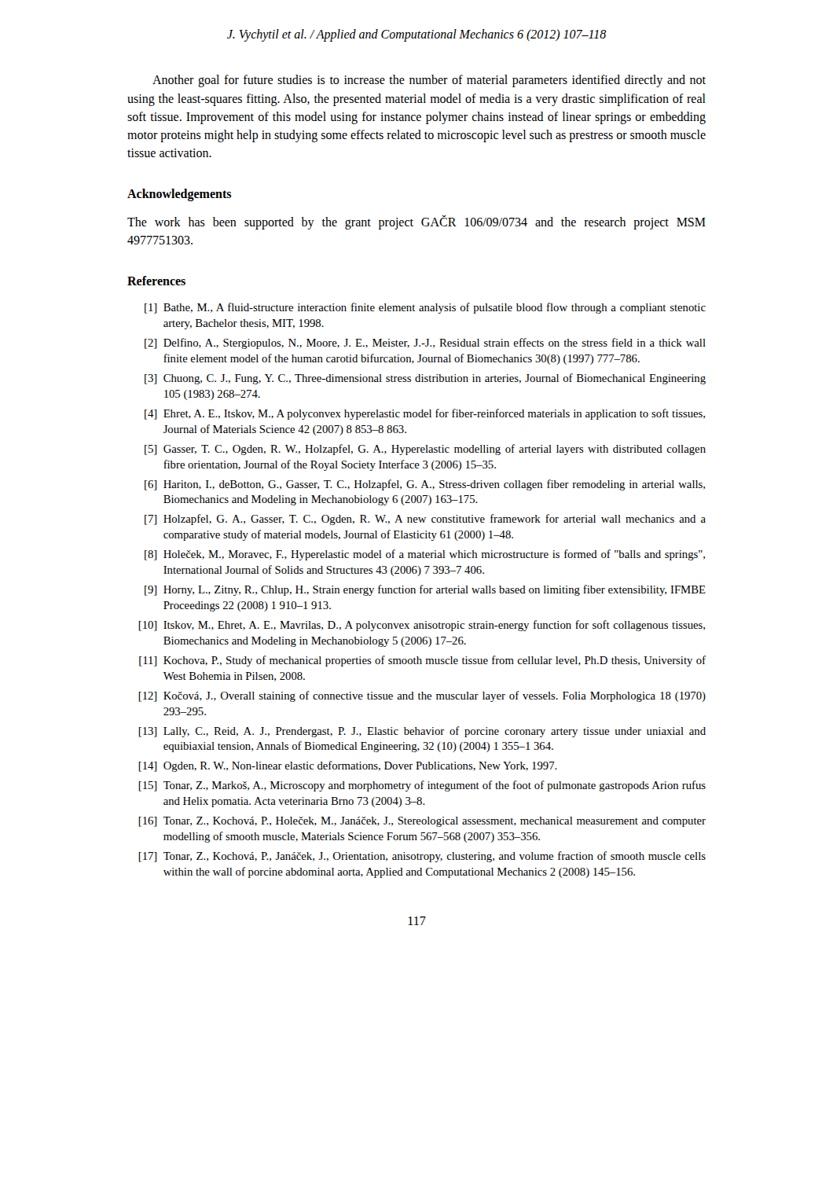J. Vychytil et al. / Applied and Computational Mechanics 6 (2012) 107–118
Another goal for future studies is to increase the number of material parameters identified directly and not using the least-squares fitting. Also, the presented material model of media is a very drastic simplification of real soft tissue. Improvement of this model using for instance polymer chains instead of linear springs or embedding motor proteins might help in studying some effects related to microscopic level such as prestress or smooth muscle tissue activation.
Acknowledgements
The work has been supported by the grant project GAČR 106/09/0734 and the research project MSM 4977751303.
References
Bathe, M., A fluid-structure interaction finite element analysis of pulsatile blood flow through a compliant stenotic artery, Bachelor thesis, MIT, 1998.
Delfino, A., Stergiopulos, N., Moore, J. E., Meister, J.-J., Residual strain effects on the stress field in a thick wall finite element model of the human carotid bifurcation, Journal of Biomechanics 30(8) (1997) 777–786.
Chuong, C. J., Fung, Y. C., Three-dimensional stress distribution in arteries, Journal of Biomechanical Engineering 105 (1983) 268–274.
Ehret, A. E., Itskov, M., A polyconvex hyperelastic model for fiber-reinforced materials in application to soft tissues, Journal of Materials Science 42 (2007) 8 853–8 863.
Gasser, T. C., Ogden, R. W., Holzapfel, G. A., Hyperelastic modelling of arterial layers with distributed collagen fibre orientation, Journal of the Royal Society Interface 3 (2006) 15–35.
Hariton, I., deBotton, G., Gasser, T. C., Holzapfel, G. A., Stress-driven collagen fiber remodeling in arterial walls, Biomechanics and Modeling in Mechanobiology 6 (2007) 163–175.
Holzapfel, G. A., Gasser, T. C., Ogden, R. W., A new constitutive framework for arterial wall mechanics and a comparative study of material models, Journal of Elasticity 61 (2000) 1–48.
Holeček, M., Moravec, F., Hyperelastic model of a material which microstructure is formed of "balls and springs", International Journal of Solids and Structures 43 (2006) 7 393–7 406.
Horny, L., Zitny, R., Chlup, H., Strain energy function for arterial walls based on limiting fiber extensibility, IFMBE Proceedings 22 (2008) 1 910–1 913.
Itskov, M., Ehret, A. E., Mavrilas, D., A polyconvex anisotropic strain-energy function for soft collagenous tissues, Biomechanics and Modeling in Mechanobiology 5 (2006) 17–26.
Kochova, P., Study of mechanical properties of smooth muscle tissue from cellular level, Ph.D thesis, University of West Bohemia in Pilsen, 2008.
Kočová, J., Overall staining of connective tissue and the muscular layer of vessels. Folia Morphologica 18 (1970) 293–295.
Lally, C., Reid, A. J., Prendergast, P. J., Elastic behavior of porcine coronary artery tissue under uniaxial and equibiaxial tension, Annals of Biomedical Engineering, 32 (10) (2004) 1 355–1 364.
Ogden, R. W., Non-linear elastic deformations, Dover Publications, New York, 1997.
Tonar, Z., Markoš, A., Microscopy and morphometry of integument of the foot of pulmonate gastropods Arion rufus and Helix pomatia. Acta veterinaria Brno 73 (2004) 3–8.
Tonar, Z., Kochová, P., Holeček, M., Janáček, J., Stereological assessment, mechanical measurement and computer modelling of smooth muscle, Materials Science Forum 567–568 (2007) 353–356.
Tonar, Z., Kochová, P., Janáček, J., Orientation, anisotropy, clustering, and volume fraction of smooth muscle cells within the wall of porcine abdominal aorta, Applied and Computational Mechanics 2 (2008) 145–156.
117